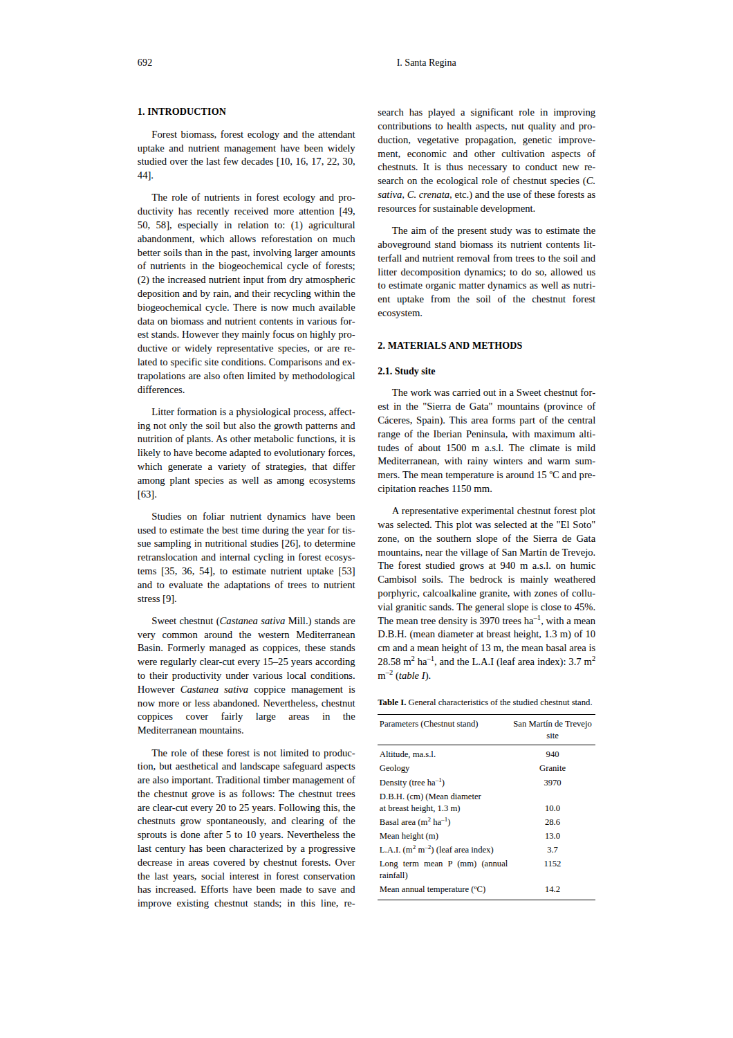692 I. Santa Regina
1. Introduction
Forest biomass, forest ecology and the attendant uptake and nutrient management have been widely studied over the last few decades [10, 16, 17, 22, 30, 44].
The role of nutrients in forest ecology and productivity has recently received more attention [49, 50, 58], especially in relation to: (1) agricultural abandonment, which allows reforestation on much better soils than in the past, involving larger amounts of nutrients in the biogeochemical cycle of forests; (2) the increased nutrient input from dry atmospheric deposition and by rain, and their recycling within the biogeochemical cycle. There is now much available data on biomass and nutrient contents in various forest stands. However they mainly focus on highly productive or widely representative species, or are related to specific site conditions. Comparisons and extrapolations are also often limited by methodological differences.
Litter formation is a physiological process, affecting not only the soil but also the growth patterns and nutrition of plants. As other metabolic functions, it is likely to have become adapted to evolutionary forces, which generate a variety of strategies, that differ among plant species as well as among ecosystems [63].
Studies on foliar nutrient dynamics have been used to estimate the best time during the year for tissue sampling in nutritional studies [26], to determine retranslocation and internal cycling in forest ecosystems [35, 36, 54], to estimate nutrient uptake [53] and to evaluate the adaptations of trees to nutrient stress [9].
Sweet chestnut (Castanea sativa Mill.) stands are very common around the western Mediterranean Basin. Formerly managed as coppices, these stands were regularly clear-cut every 15–25 years according to their productivity under various local conditions. However Castanea sativa coppice management is now more or less abandoned. Nevertheless, chestnut coppices cover fairly large areas in the Mediterranean mountains.
The role of these forest is not limited to production, but aesthetical and landscape safeguard aspects are also important. Traditional timber management of the chestnut grove is as follows: The chestnut trees are clear-cut every 20 to 25 years. Following this, the chestnuts grow spontaneously, and clearing of the sprouts is done after 5 to 10 years. Nevertheless the last century has been characterized by a progressive decrease in areas covered by chestnut forests. Over the last years, social interest in forest conservation has increased. Efforts have been made to save and improve existing chestnut stands; in this line, research has played a significant role in improving contributions to health aspects, nut quality and production, vegetative propagation, genetic improvement, economic and other cultivation aspects of chestnuts. It is thus necessary to conduct new research on the ecological role of chestnut species (C. sativa, C. crenata, etc.) and the use of these forests as resources for sustainable development.
The aim of the present study was to estimate the aboveground stand biomass its nutrient contents litterfall and nutrient removal from trees to the soil and litter decomposition dynamics; to do so, allowed us to estimate organic matter dynamics as well as nutrient uptake from the soil of the chestnut forest ecosystem.
2. Materials and methods
2.1. Study site
The work was carried out in a Sweet chestnut forest in the "Sierra de Gata" mountains (province of Cáceres, Spain). This area forms part of the central range of the Iberian Peninsula, with maximum altitudes of about 1500 m a.s.l. The climate is mild Mediterranean, with rainy winters and warm summers. The mean temperature is around 15 ºC and precipitation reaches 1150 mm.
A representative experimental chestnut forest plot was selected. This plot was selected at the "El Soto" zone, on the southern slope of the Sierra de Gata mountains, near the village of San Martín de Trevejo. The forest studied grows at 940 m a.s.l. on humic Cambisol soils. The bedrock is mainly weathered porphyric, calcoalkaline granite, with zones of colluvial granitic sands. The general slope is close to 45%. The mean tree density is 3970 trees ha–1, with a mean D.B.H. (mean diameter at breast height, 1.3 m) of 10 cm and a mean height of 13 m, the mean basal area is 28.58 m2 ha–1, and the L.A.I (leaf area index): 3.7 m2 m–2 (table I).
Table I. General characteristics of the studied chestnut stand.
| Parameters (Chestnut stand) | San Martín de Trevejo site |
| --- | --- |
| Altitude, ma.s.l. | 940 |
| Geology | Granite |
| Density (tree ha –1 ) | 3970 |
| D.B.H. (cm) (Mean diameter at breast height, 1.3 m) | 10.0 |
| Basal area (m 2 ha –1 ) | 28.6 |
| Mean height (m) | 13.0 |
| L.A.I. (m 2 m –2 ) (leaf area index) | 3.7 |
| Long term mean P (mm) (annual rainfall) | 1152 |
| Mean annual temperature (ºC) | 14.2 |